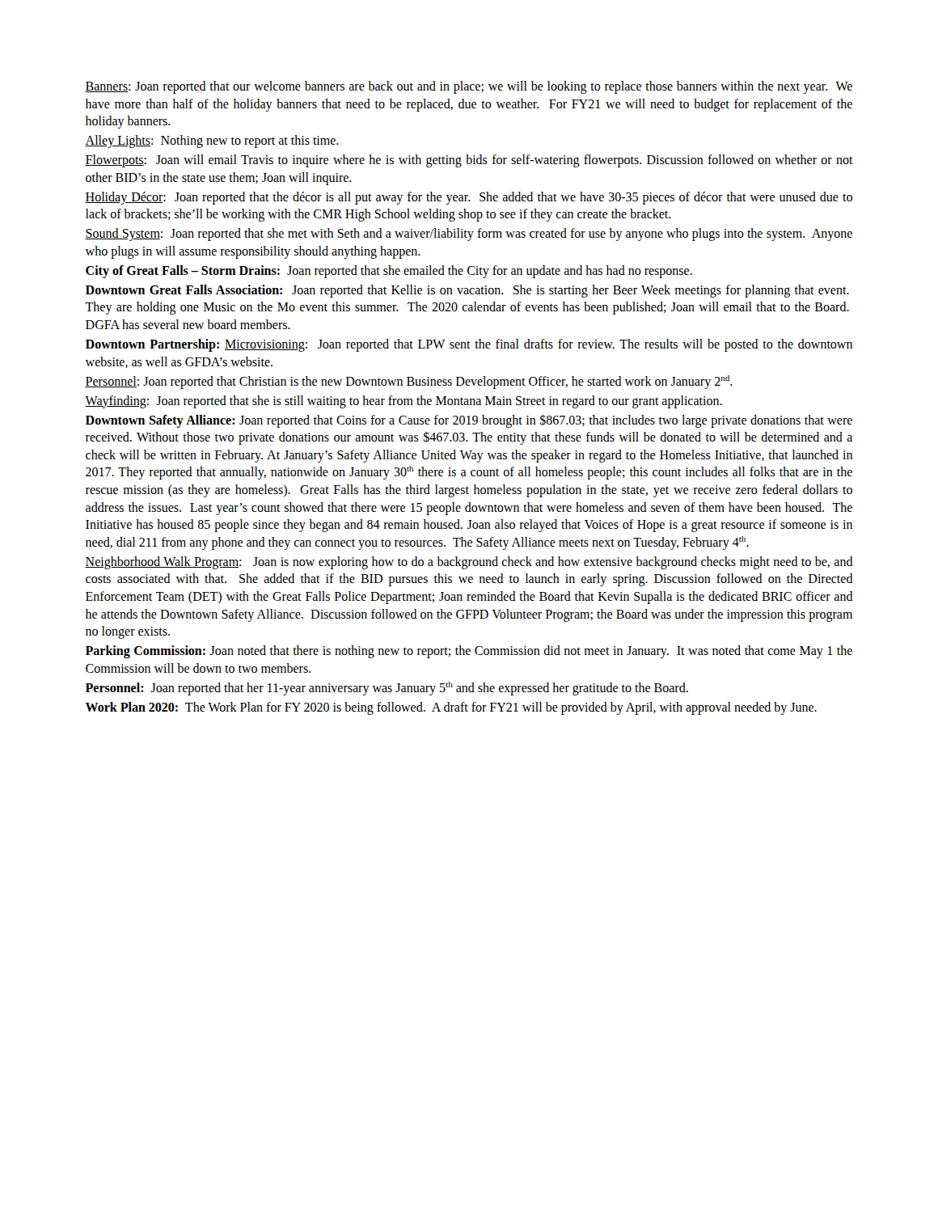Banners: Joan reported that our welcome banners are back out and in place; we will be looking to replace those banners within the next year. We have more than half of the holiday banners that need to be replaced, due to weather. For FY21 we will need to budget for replacement of the holiday banners.
Alley Lights: Nothing new to report at this time.
Flowerpots: Joan will email Travis to inquire where he is with getting bids for self-watering flowerpots. Discussion followed on whether or not other BID’s in the state use them; Joan will inquire.
Holiday Décor: Joan reported that the décor is all put away for the year. She added that we have 30-35 pieces of décor that were unused due to lack of brackets; she’ll be working with the CMR High School welding shop to see if they can create the bracket.
Sound System: Joan reported that she met with Seth and a waiver/liability form was created for use by anyone who plugs into the system. Anyone who plugs in will assume responsibility should anything happen.
City of Great Falls – Storm Drains: Joan reported that she emailed the City for an update and has had no response.
Downtown Great Falls Association: Joan reported that Kellie is on vacation. She is starting her Beer Week meetings for planning that event. They are holding one Music on the Mo event this summer. The 2020 calendar of events has been published; Joan will email that to the Board. DGFA has several new board members.
Downtown Partnership: Microvisioning: Joan reported that LPW sent the final drafts for review. The results will be posted to the downtown website, as well as GFDA’s website.
Personnel: Joan reported that Christian is the new Downtown Business Development Officer, he started work on January 2nd.
Wayfinding: Joan reported that she is still waiting to hear from the Montana Main Street in regard to our grant application.
Downtown Safety Alliance: Joan reported that Coins for a Cause for 2019 brought in $867.03; that includes two large private donations that were received. Without those two private donations our amount was $467.03. The entity that these funds will be donated to will be determined and a check will be written in February. At January’s Safety Alliance United Way was the speaker in regard to the Homeless Initiative, that launched in 2017. They reported that annually, nationwide on January 30th there is a count of all homeless people; this count includes all folks that are in the rescue mission (as they are homeless). Great Falls has the third largest homeless population in the state, yet we receive zero federal dollars to address the issues. Last year’s count showed that there were 15 people downtown that were homeless and seven of them have been housed. The Initiative has housed 85 people since they began and 84 remain housed. Joan also relayed that Voices of Hope is a great resource if someone is in need, dial 211 from any phone and they can connect you to resources. The Safety Alliance meets next on Tuesday, February 4th.
Neighborhood Walk Program: Joan is now exploring how to do a background check and how extensive background checks might need to be, and costs associated with that. She added that if the BID pursues this we need to launch in early spring. Discussion followed on the Directed Enforcement Team (DET) with the Great Falls Police Department; Joan reminded the Board that Kevin Supalla is the dedicated BRIC officer and he attends the Downtown Safety Alliance. Discussion followed on the GFPD Volunteer Program; the Board was under the impression this program no longer exists.
Parking Commission: Joan noted that there is nothing new to report; the Commission did not meet in January. It was noted that come May 1 the Commission will be down to two members.
Personnel: Joan reported that her 11-year anniversary was January 5th and she expressed her gratitude to the Board.
Work Plan 2020: The Work Plan for FY 2020 is being followed. A draft for FY21 will be provided by April, with approval needed by June.